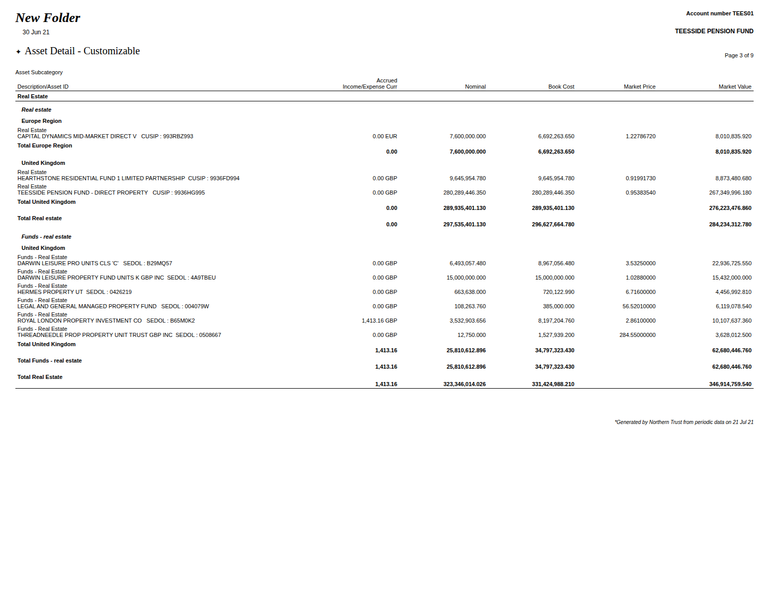Account number TEES01
New Folder
30 Jun 21
TEESSIDE PENSION FUND
Page 3 of 9
✦Asset Detail - Customizable
Asset Subcategory
| Description/Asset ID | Accrued Income/Expense Curr | Nominal | Book Cost | Market Price | Market Value |
| --- | --- | --- | --- | --- | --- |
| Real Estate |
| Real estate |
| Europe Region |
| Real Estate | | | | | |
| CAPITAL DYNAMICS MID-MARKET DIRECT V CUSIP : 993RBZ993 | 0.00 EUR | 7,600,000.000 | 6,692,263.650 | 1.22786720 | 8,010,835.920 |
| Total Europe Region | | | | | |
| | 0.00 | 7,600,000.000 | 6,692,263.650 | | 8,010,835.920 |
| United Kingdom |
| Real Estate | | | | | |
| HEARTHSTONE RESIDENTIAL FUND 1 LIMITED PARTNERSHIP CUSIP : 9936FD994 | 0.00 GBP | 9,645,954.780 | 9,645,954.780 | 0.91991730 | 8,873,480.680 |
| Real Estate | | | | | |
| TEESSIDE PENSION FUND - DIRECT PROPERTY CUSIP : 9936HG995 | 0.00 GBP | 280,289,446.350 | 280,289,446.350 | 0.95383540 | 267,349,996.180 |
| Total United Kingdom | | | | | |
| | 0.00 | 289,935,401.130 | 289,935,401.130 | | 276,223,476.860 |
| Total Real estate | | | | | |
| | 0.00 | 297,535,401.130 | 296,627,664.780 | | 284,234,312.780 |
| Funds - real estate |
| United Kingdom |
| Funds - Real Estate | | | | | |
| DARWIN LEISURE PRO UNITS CLS 'C' SEDOL : B29MQ57 | 0.00 GBP | 6,493,057.480 | 8,967,056.480 | 3.53250000 | 22,936,725.550 |
| Funds - Real Estate | | | | | |
| DARWIN LEISURE PROPERTY FUND UNITS K GBP INC SEDOL : 4A9TBEU | 0.00 GBP | 15,000,000.000 | 15,000,000.000 | 1.02880000 | 15,432,000.000 |
| Funds - Real Estate | | | | | |
| HERMES PROPERTY UT SEDOL : 0426219 | 0.00 GBP | 663,638.000 | 720,122.990 | 6.71600000 | 4,456,992.810 |
| Funds - Real Estate | | | | | |
| LEGAL AND GENERAL MANAGED PROPERTY FUND SEDOL : 004079W | 0.00 GBP | 108,263.760 | 385,000.000 | 56.52010000 | 6,119,078.540 |
| Funds - Real Estate | | | | | |
| ROYAL LONDON PROPERTY INVESTMENT CO SEDOL : B65M0K2 | 1,413.16 GBP | 3,532,903.656 | 8,197,204.760 | 2.86100000 | 10,107,637.360 |
| Funds - Real Estate | | | | | |
| THREADNEEDLE PROP PROPERTY UNIT TRUST GBP INC SEDOL : 0508667 | 0.00 GBP | 12,750.000 | 1,527,939.200 | 284.55000000 | 3,628,012.500 |
| Total United Kingdom | | | | | |
| | 1,413.16 | 25,810,612.896 | 34,797,323.430 | | 62,680,446.760 |
| Total Funds - real estate | | | | | |
| | 1,413.16 | 25,810,612.896 | 34,797,323.430 | | 62,680,446.760 |
| Total Real Estate | | | | | |
| | 1,413.16 | 323,346,014.026 | 331,424,988.210 | | 346,914,759.540 |
*Generated by Northern Trust from periodic data on 21 Jul 21